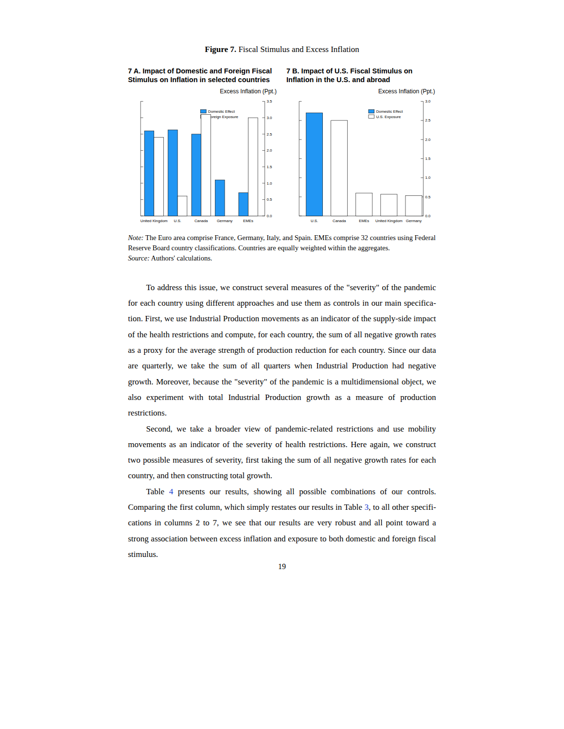Figure 7. Fiscal Stimulus and Excess Inflation
7 A. Impact of Domestic and Foreign Fiscal
Stimulus on Inflation in selected countries
Excess Inflation (Ppt.)
0.0 0.5 1.0 1.5 2.0 2.5 3.0 3.5 Domestic Effect Foreign Exposure United Kingdom U.S. Canada Germany EMEs
7 B. Impact of U.S. Fiscal Stimulus on
Inflation in the U.S. and abroad
Excess Inflation (Ppt.)
0.0 0.5 1.0 1.5 2.0 2.5 3.0 Domestic Effect U.S. Exposure U.S. Canada EMEs United Kingdom Germany
Note: The Euro area comprise France, Germany, Italy, and Spain. EMEs comprise 32 countries using Federal Reserve Board country classifications. Countries are equally weighted within the aggregates.
Source: Authors' calculations.
To address this issue, we construct several measures of the "severity" of the pandemic for each country using different approaches and use them as controls in our main specification. First, we use Industrial Production movements as an indicator of the supply-side impact of the health restrictions and compute, for each country, the sum of all negative growth rates as a proxy for the average strength of production reduction for each country. Since our data are quarterly, we take the sum of all quarters when Industrial Production had negative growth. Moreover, because the "severity" of the pandemic is a multidimensional object, we also experiment with total Industrial Production growth as a measure of production restrictions.
Second, we take a broader view of pandemic-related restrictions and use mobility movements as an indicator of the severity of health restrictions. Here again, we construct two possible measures of severity, first taking the sum of all negative growth rates for each country, and then constructing total growth.
Table 4 presents our results, showing all possible combinations of our controls. Comparing the first column, which simply restates our results in Table 3, to all other specifications in columns 2 to 7, we see that our results are very robust and all point toward a strong association between excess inflation and exposure to both domestic and foreign fiscal stimulus.
19